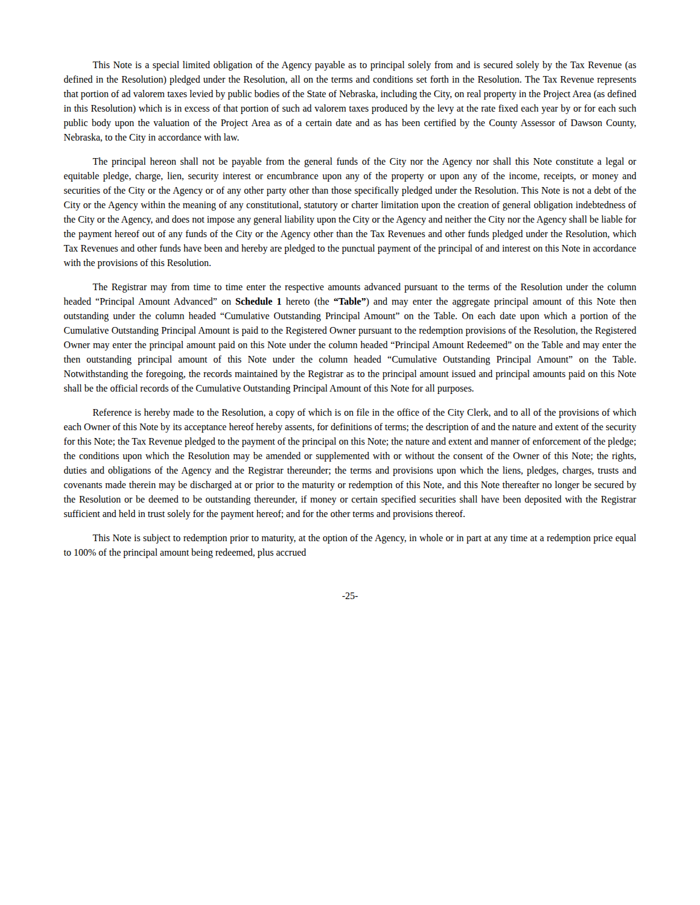This Note is a special limited obligation of the Agency payable as to principal solely from and is secured solely by the Tax Revenue (as defined in the Resolution) pledged under the Resolution, all on the terms and conditions set forth in the Resolution. The Tax Revenue represents that portion of ad valorem taxes levied by public bodies of the State of Nebraska, including the City, on real property in the Project Area (as defined in this Resolution) which is in excess of that portion of such ad valorem taxes produced by the levy at the rate fixed each year by or for each such public body upon the valuation of the Project Area as of a certain date and as has been certified by the County Assessor of Dawson County, Nebraska, to the City in accordance with law.
The principal hereon shall not be payable from the general funds of the City nor the Agency nor shall this Note constitute a legal or equitable pledge, charge, lien, security interest or encumbrance upon any of the property or upon any of the income, receipts, or money and securities of the City or the Agency or of any other party other than those specifically pledged under the Resolution. This Note is not a debt of the City or the Agency within the meaning of any constitutional, statutory or charter limitation upon the creation of general obligation indebtedness of the City or the Agency, and does not impose any general liability upon the City or the Agency and neither the City nor the Agency shall be liable for the payment hereof out of any funds of the City or the Agency other than the Tax Revenues and other funds pledged under the Resolution, which Tax Revenues and other funds have been and hereby are pledged to the punctual payment of the principal of and interest on this Note in accordance with the provisions of this Resolution.
The Registrar may from time to time enter the respective amounts advanced pursuant to the terms of the Resolution under the column headed “Principal Amount Advanced” on Schedule 1 hereto (the “Table”) and may enter the aggregate principal amount of this Note then outstanding under the column headed “Cumulative Outstanding Principal Amount” on the Table. On each date upon which a portion of the Cumulative Outstanding Principal Amount is paid to the Registered Owner pursuant to the redemption provisions of the Resolution, the Registered Owner may enter the principal amount paid on this Note under the column headed “Principal Amount Redeemed” on the Table and may enter the then outstanding principal amount of this Note under the column headed “Cumulative Outstanding Principal Amount” on the Table. Notwithstanding the foregoing, the records maintained by the Registrar as to the principal amount issued and principal amounts paid on this Note shall be the official records of the Cumulative Outstanding Principal Amount of this Note for all purposes.
Reference is hereby made to the Resolution, a copy of which is on file in the office of the City Clerk, and to all of the provisions of which each Owner of this Note by its acceptance hereof hereby assents, for definitions of terms; the description of and the nature and extent of the security for this Note; the Tax Revenue pledged to the payment of the principal on this Note; the nature and extent and manner of enforcement of the pledge; the conditions upon which the Resolution may be amended or supplemented with or without the consent of the Owner of this Note; the rights, duties and obligations of the Agency and the Registrar thereunder; the terms and provisions upon which the liens, pledges, charges, trusts and covenants made therein may be discharged at or prior to the maturity or redemption of this Note, and this Note thereafter no longer be secured by the Resolution or be deemed to be outstanding thereunder, if money or certain specified securities shall have been deposited with the Registrar sufficient and held in trust solely for the payment hereof; and for the other terms and provisions thereof.
This Note is subject to redemption prior to maturity, at the option of the Agency, in whole or in part at any time at a redemption price equal to 100% of the principal amount being redeemed, plus accrued
-25-